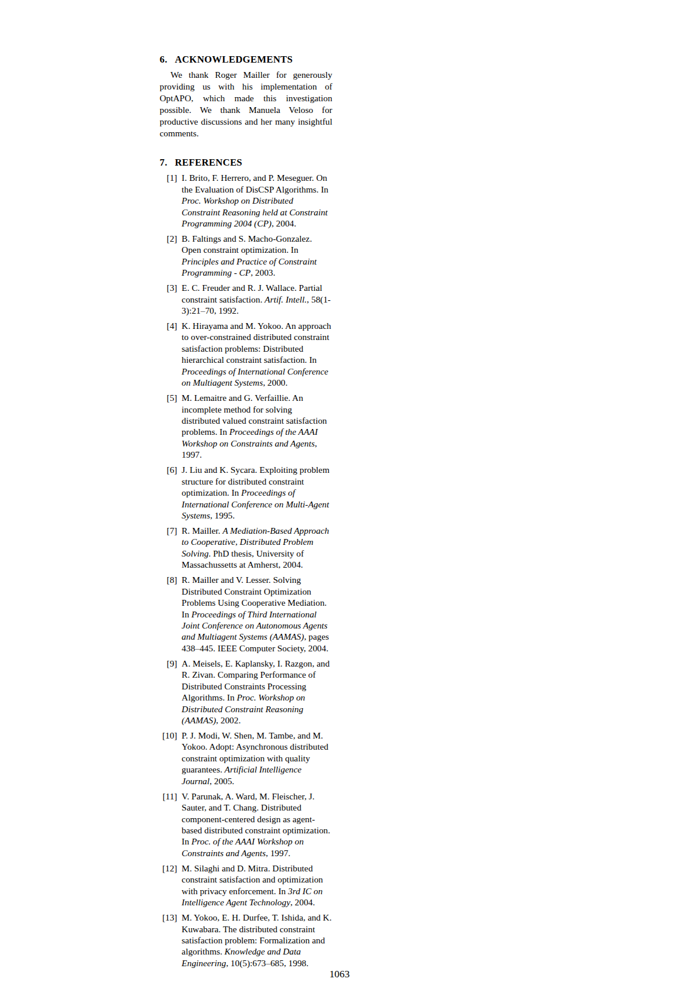6. ACKNOWLEDGEMENTS
We thank Roger Mailler for generously providing us with his implementation of OptAPO, which made this investigation possible. We thank Manuela Veloso for productive discussions and her many insightful comments.
7. REFERENCES
I. Brito, F. Herrero, and P. Meseguer. On the Evaluation of DisCSP Algorithms. In Proc. Workshop on Distributed Constraint Reasoning held at Constraint Programming 2004 (CP), 2004.
B. Faltings and S. Macho-Gonzalez. Open constraint optimization. In Principles and Practice of Constraint Programming - CP, 2003.
E. C. Freuder and R. J. Wallace. Partial constraint satisfaction. Artif. Intell., 58(1-3):21–70, 1992.
K. Hirayama and M. Yokoo. An approach to over-constrained distributed constraint satisfaction problems: Distributed hierarchical constraint satisfaction. In Proceedings of International Conference on Multiagent Systems, 2000.
M. Lemaitre and G. Verfaillie. An incomplete method for solving distributed valued constraint satisfaction problems. In Proceedings of the AAAI Workshop on Constraints and Agents, 1997.
J. Liu and K. Sycara. Exploiting problem structure for distributed constraint optimization. In Proceedings of International Conference on Multi-Agent Systems, 1995.
R. Mailler. A Mediation-Based Approach to Cooperative, Distributed Problem Solving. PhD thesis, University of Massachussetts at Amherst, 2004.
R. Mailler and V. Lesser. Solving Distributed Constraint Optimization Problems Using Cooperative Mediation. In Proceedings of Third International Joint Conference on Autonomous Agents and Multiagent Systems (AAMAS), pages 438–445. IEEE Computer Society, 2004.
A. Meisels, E. Kaplansky, I. Razgon, and R. Zivan. Comparing Performance of Distributed Constraints Processing Algorithms. In Proc. Workshop on Distributed Constraint Reasoning (AAMAS), 2002.
P. J. Modi, W. Shen, M. Tambe, and M. Yokoo. Adopt: Asynchronous distributed constraint optimization with quality guarantees. Artificial Intelligence Journal, 2005.
V. Parunak, A. Ward, M. Fleischer, J. Sauter, and T. Chang. Distributed component-centered design as agent-based distributed constraint optimization. In Proc. of the AAAI Workshop on Constraints and Agents, 1997.
M. Silaghi and D. Mitra. Distributed constraint satisfaction and optimization with privacy enforcement. In 3rd IC on Intelligence Agent Technology, 2004.
M. Yokoo, E. H. Durfee, T. Ishida, and K. Kuwabara. The distributed constraint satisfaction problem: Formalization and algorithms. Knowledge and Data Engineering, 10(5):673–685, 1998.
1063